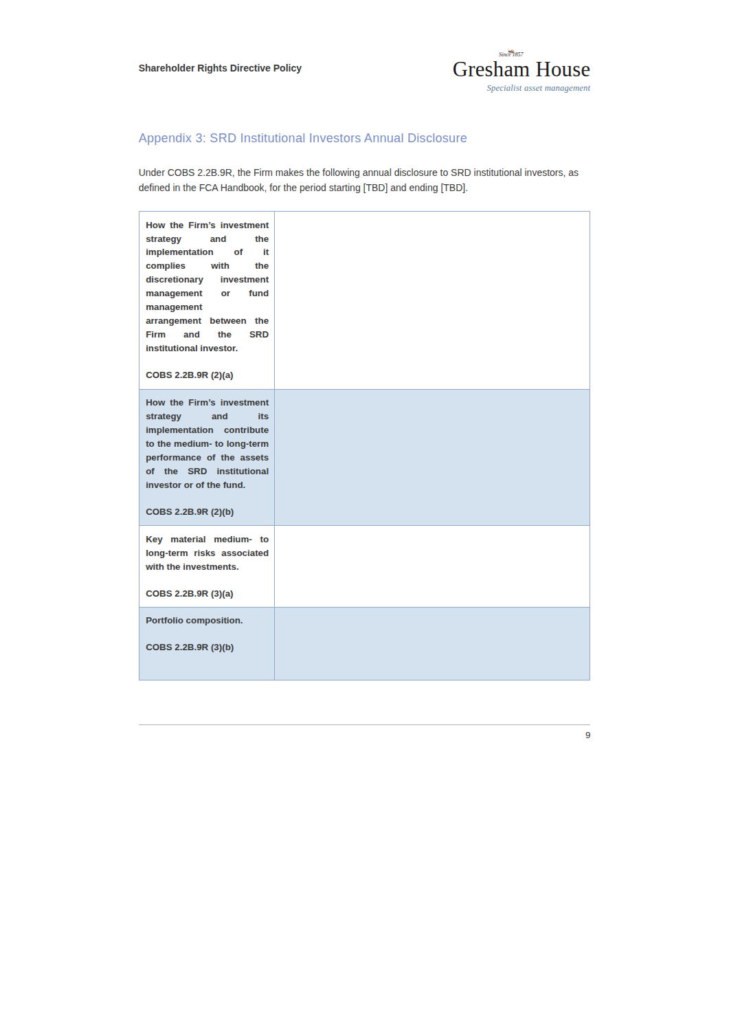Shareholder Rights Directive Policy
🦗
Since 1857
Gresham House
Specialist asset management
Appendix 3: SRD Institutional Investors Annual Disclosure
Under COBS 2.2B.9R, the Firm makes the following annual disclosure to SRD institutional investors, as defined in the FCA Handbook, for the period starting [TBD] and ending [TBD].
| How the Firm’s investment strategy and the implementation of it complies with the discretionary investment management or fund management arrangement between the Firm and the SRD institutional investor. COBS 2.2B.9R (2)(a) | |
| How the Firm’s investment strategy and its implementation contribute to the medium- to long-term performance of the assets of the SRD institutional investor or of the fund. COBS 2.2B.9R (2)(b) | |
| Key material medium- to long-term risks associated with the investments. COBS 2.2B.9R (3)(a) | |
| Portfolio composition. COBS 2.2B.9R (3)(b) | |
9